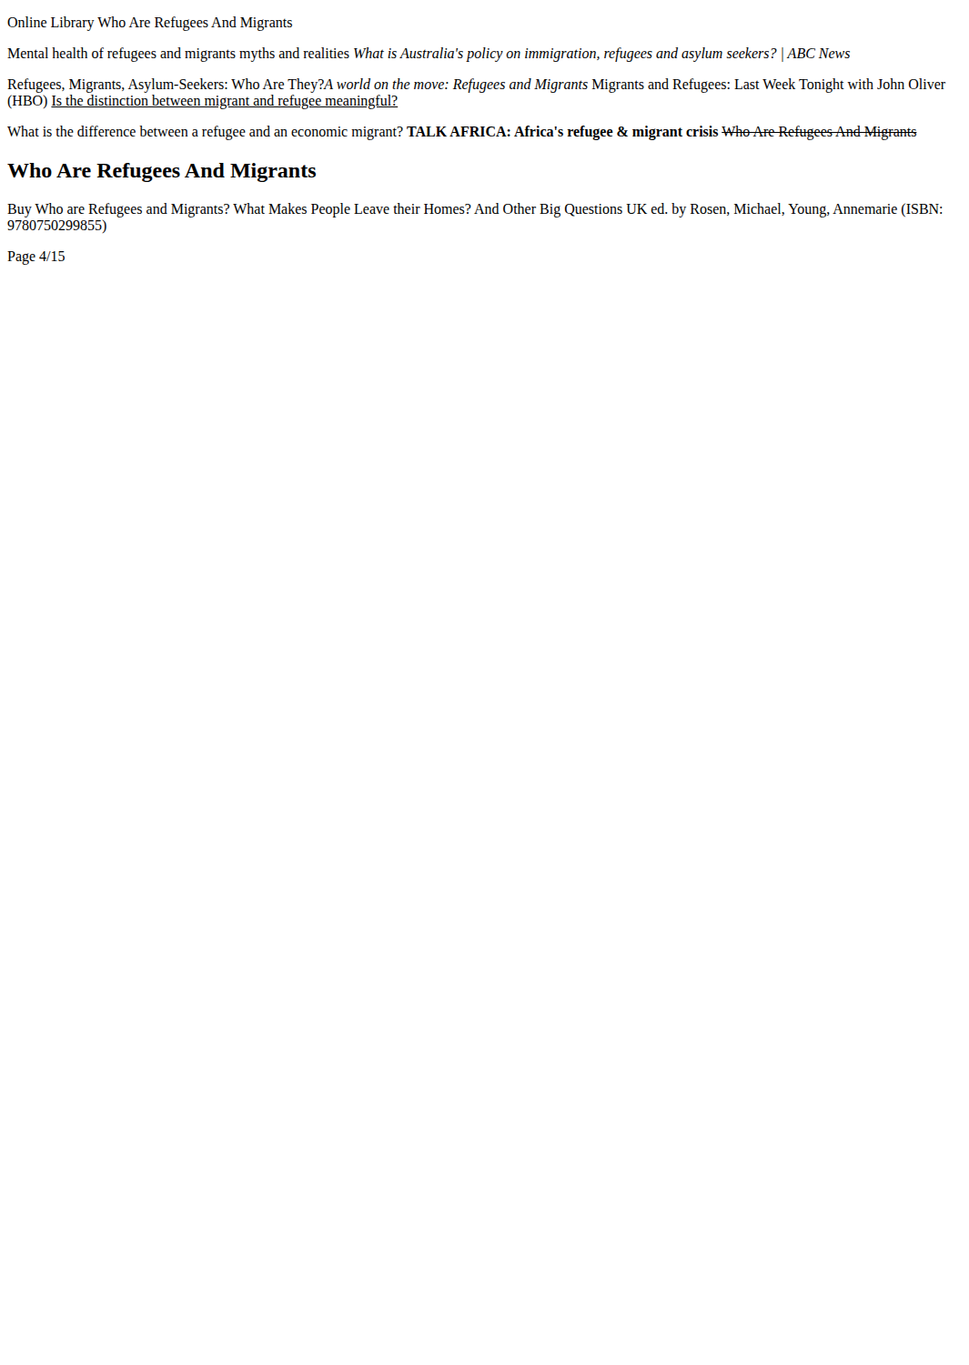Online Library Who Are Refugees And Migrants
Mental health of refugees and migrants myths and realities What is Australia's policy on immigration, refugees and asylum seekers? | ABC News
Refugees, Migrants, Asylum-Seekers: Who Are They?A world on the move: Refugees and Migrants Migrants and Refugees: Last Week Tonight with John Oliver (HBO) Is the distinction between migrant and refugee meaningful?
What is the difference between a refugee and an economic migrant? TALK AFRICA: Africa's refugee & migrant crisis Who Are Refugees And Migrants
Who Are Refugees And Migrants
Buy Who are Refugees and Migrants? What Makes People Leave their Homes? And Other Big Questions UK ed. by Rosen, Michael, Young, Annemarie (ISBN: 9780750299855)
Page 4/15